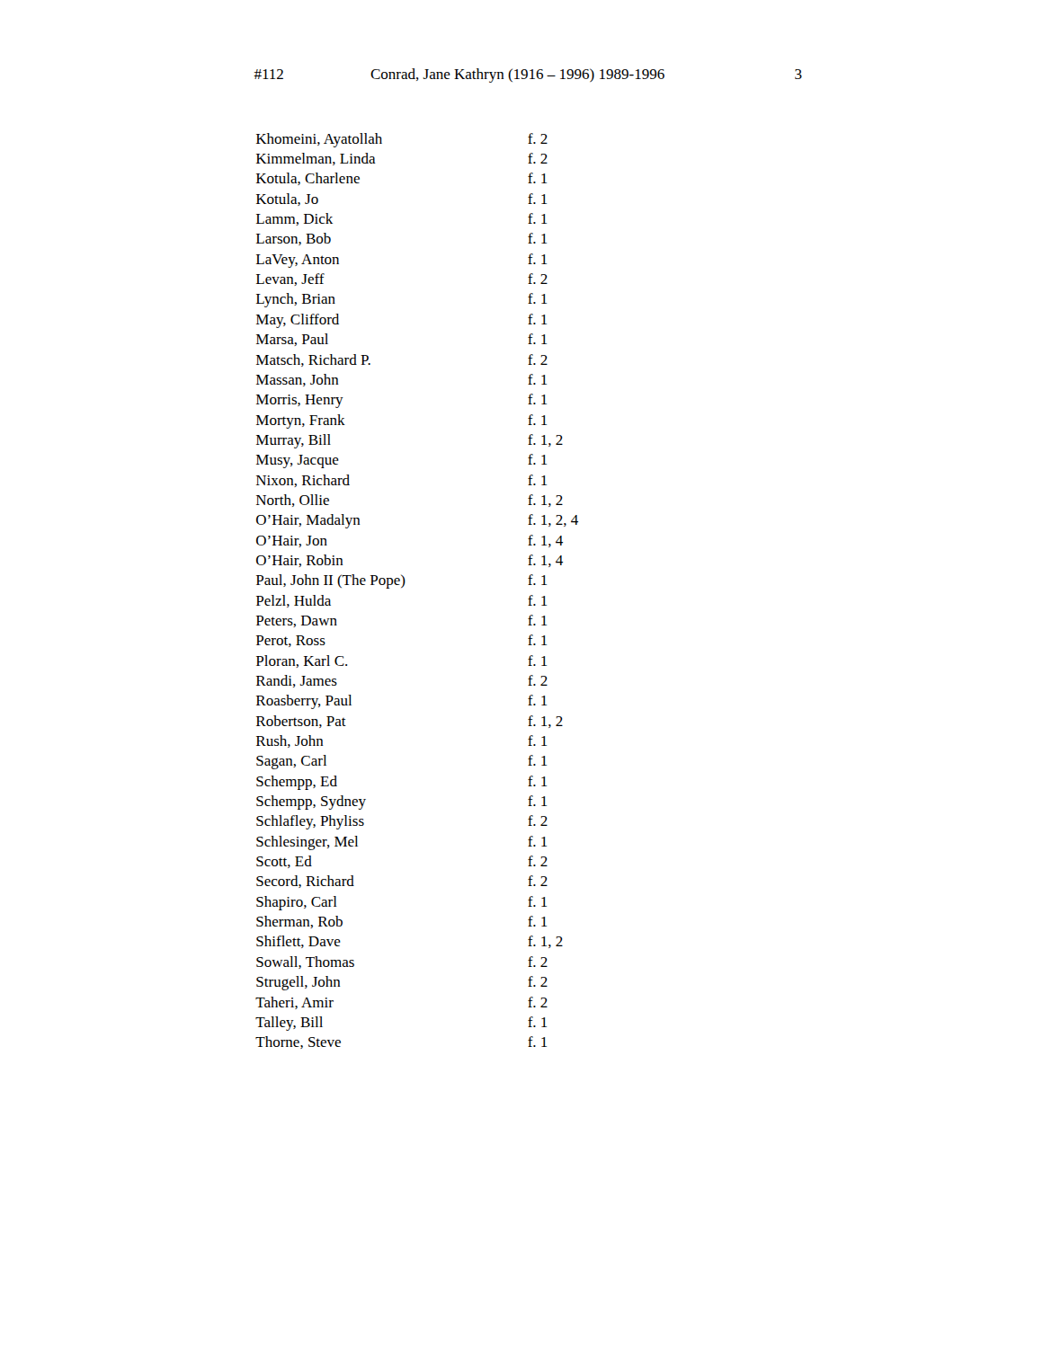#112 Conrad, Jane Kathryn (1916 – 1996) 1989-1996 3
| Khomeini, Ayatollah | f. 2 |
| Kimmelman, Linda | f. 2 |
| Kotula, Charlene | f. 1 |
| Kotula, Jo | f. 1 |
| Lamm, Dick | f. 1 |
| Larson, Bob | f. 1 |
| LaVey, Anton | f. 1 |
| Levan, Jeff | f. 2 |
| Lynch, Brian | f. 1 |
| May, Clifford | f. 1 |
| Marsa, Paul | f. 1 |
| Matsch, Richard P. | f. 2 |
| Massan, John | f. 1 |
| Morris, Henry | f. 1 |
| Mortyn, Frank | f. 1 |
| Murray, Bill | f. 1, 2 |
| Musy, Jacque | f. 1 |
| Nixon, Richard | f. 1 |
| North, Ollie | f. 1, 2 |
| O’Hair, Madalyn | f. 1, 2, 4 |
| O’Hair, Jon | f. 1, 4 |
| O’Hair, Robin | f. 1, 4 |
| Paul, John II (The Pope) | f. 1 |
| Pelzl, Hulda | f. 1 |
| Peters, Dawn | f. 1 |
| Perot, Ross | f. 1 |
| Ploran, Karl C. | f. 1 |
| Randi, James | f. 2 |
| Roasberry, Paul | f. 1 |
| Robertson, Pat | f. 1, 2 |
| Rush, John | f. 1 |
| Sagan, Carl | f. 1 |
| Schempp, Ed | f. 1 |
| Schempp, Sydney | f. 1 |
| Schlafley, Phyliss | f. 2 |
| Schlesinger, Mel | f. 1 |
| Scott, Ed | f. 2 |
| Secord, Richard | f. 2 |
| Shapiro, Carl | f. 1 |
| Sherman, Rob | f. 1 |
| Shiflett, Dave | f. 1, 2 |
| Sowall, Thomas | f. 2 |
| Strugell, John | f. 2 |
| Taheri, Amir | f. 2 |
| Talley, Bill | f. 1 |
| Thorne, Steve | f. 1 |